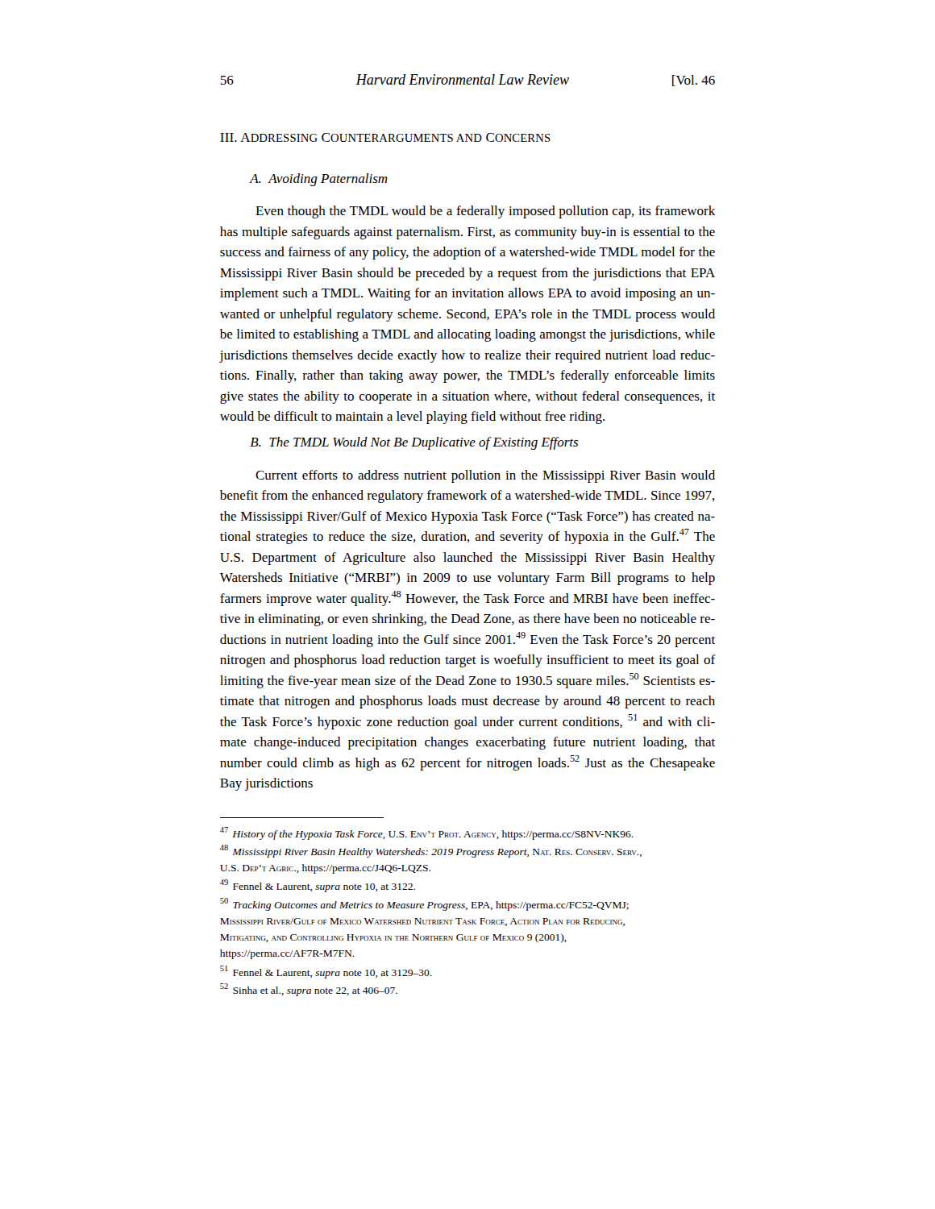56
Harvard Environmental Law Review
[Vol. 46
III. ADDRESSING COUNTERARGUMENTS AND CONCERNS
A. Avoiding Paternalism
Even though the TMDL would be a federally imposed pollution cap, its framework has multiple safeguards against paternalism. First, as community buy-in is essential to the success and fairness of any policy, the adoption of a watershed-wide TMDL model for the Mississippi River Basin should be preceded by a request from the jurisdictions that EPA implement such a TMDL. Waiting for an invitation allows EPA to avoid imposing an unwanted or unhelpful regulatory scheme. Second, EPA’s role in the TMDL process would be limited to establishing a TMDL and allocating loading amongst the jurisdictions, while jurisdictions themselves decide exactly how to realize their required nutrient load reductions. Finally, rather than taking away power, the TMDL’s federally enforceable limits give states the ability to cooperate in a situation where, without federal consequences, it would be difficult to maintain a level playing field without free riding.
B. The TMDL Would Not Be Duplicative of Existing Efforts
Current efforts to address nutrient pollution in the Mississippi River Basin would benefit from the enhanced regulatory framework of a watershed-wide TMDL. Since 1997, the Mississippi River/Gulf of Mexico Hypoxia Task Force (“Task Force”) has created national strategies to reduce the size, duration, and severity of hypoxia in the Gulf.47 The U.S. Department of Agriculture also launched the Mississippi River Basin Healthy Watersheds Initiative (“MRBI”) in 2009 to use voluntary Farm Bill programs to help farmers improve water quality.48 However, the Task Force and MRBI have been ineffective in eliminating, or even shrinking, the Dead Zone, as there have been no noticeable reductions in nutrient loading into the Gulf since 2001.49 Even the Task Force’s 20 percent nitrogen and phosphorus load reduction target is woefully insufficient to meet its goal of limiting the five-year mean size of the Dead Zone to 1930.5 square miles.50 Scientists estimate that nitrogen and phosphorus loads must decrease by around 48 percent to reach the Task Force’s hypoxic zone reduction goal under current conditions, 51 and with climate change-induced precipitation changes exacerbating future nutrient loading, that number could climb as high as 62 percent for nitrogen loads.52 Just as the Chesapeake Bay jurisdictions
47 History of the Hypoxia Task Force, U.S. Env’t Prot. Agency, https://perma.cc/S8NV-NK96.
48 Mississippi River Basin Healthy Watersheds: 2019 Progress Report, Nat. Res. Conserv. Serv.,
U.S. Dep’t Agric., https://perma.cc/J4Q6-LQZS.
49 Fennel & Laurent, supra note 10, at 3122.
50 Tracking Outcomes and Metrics to Measure Progress, EPA, https://perma.cc/FC52-QVMJ;
Mississippi River/Gulf of Mexico Watershed Nutrient Task Force, Action Plan for Reducing,
Mitigating, and Controlling Hypoxia in the Northern Gulf of Mexico 9 (2001),
https://perma.cc/AF7R-M7FN.
51 Fennel & Laurent, supra note 10, at 3129–30.
52 Sinha et al., supra note 22, at 406–07.